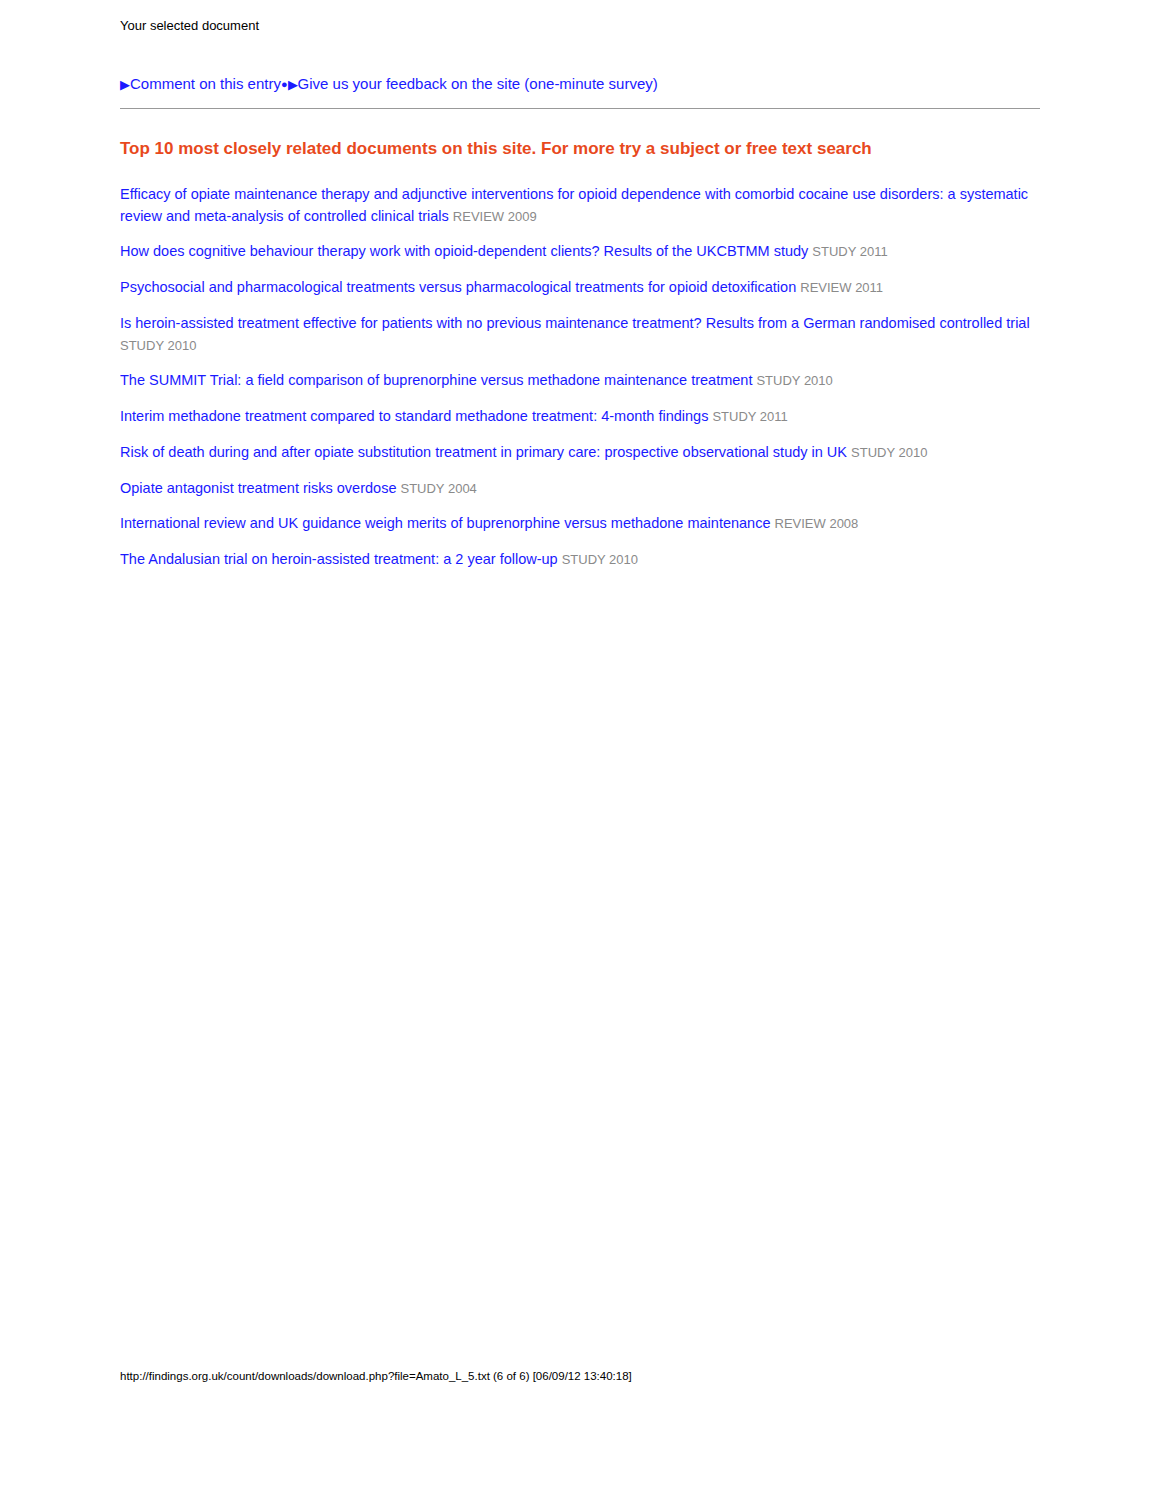Your selected document
▶Comment on this entry●▶Give us your feedback on the site (one-minute survey)
Top 10 most closely related documents on this site. For more try a subject or free text search
Efficacy of opiate maintenance therapy and adjunctive interventions for opioid dependence with comorbid cocaine use disorders: a systematic review and meta-analysis of controlled clinical trials REVIEW 2009
How does cognitive behaviour therapy work with opioid-dependent clients? Results of the UKCBTMM study STUDY 2011
Psychosocial and pharmacological treatments versus pharmacological treatments for opioid detoxification REVIEW 2011
Is heroin-assisted treatment effective for patients with no previous maintenance treatment? Results from a German randomised controlled trial STUDY 2010
The SUMMIT Trial: a field comparison of buprenorphine versus methadone maintenance treatment STUDY 2010
Interim methadone treatment compared to standard methadone treatment: 4-month findings STUDY 2011
Risk of death during and after opiate substitution treatment in primary care: prospective observational study in UK STUDY 2010
Opiate antagonist treatment risks overdose STUDY 2004
International review and UK guidance weigh merits of buprenorphine versus methadone maintenance REVIEW 2008
The Andalusian trial on heroin-assisted treatment: a 2 year follow-up STUDY 2010
http://findings.org.uk/count/downloads/download.php?file=Amato_L_5.txt (6 of 6) [06/09/12 13:40:18]